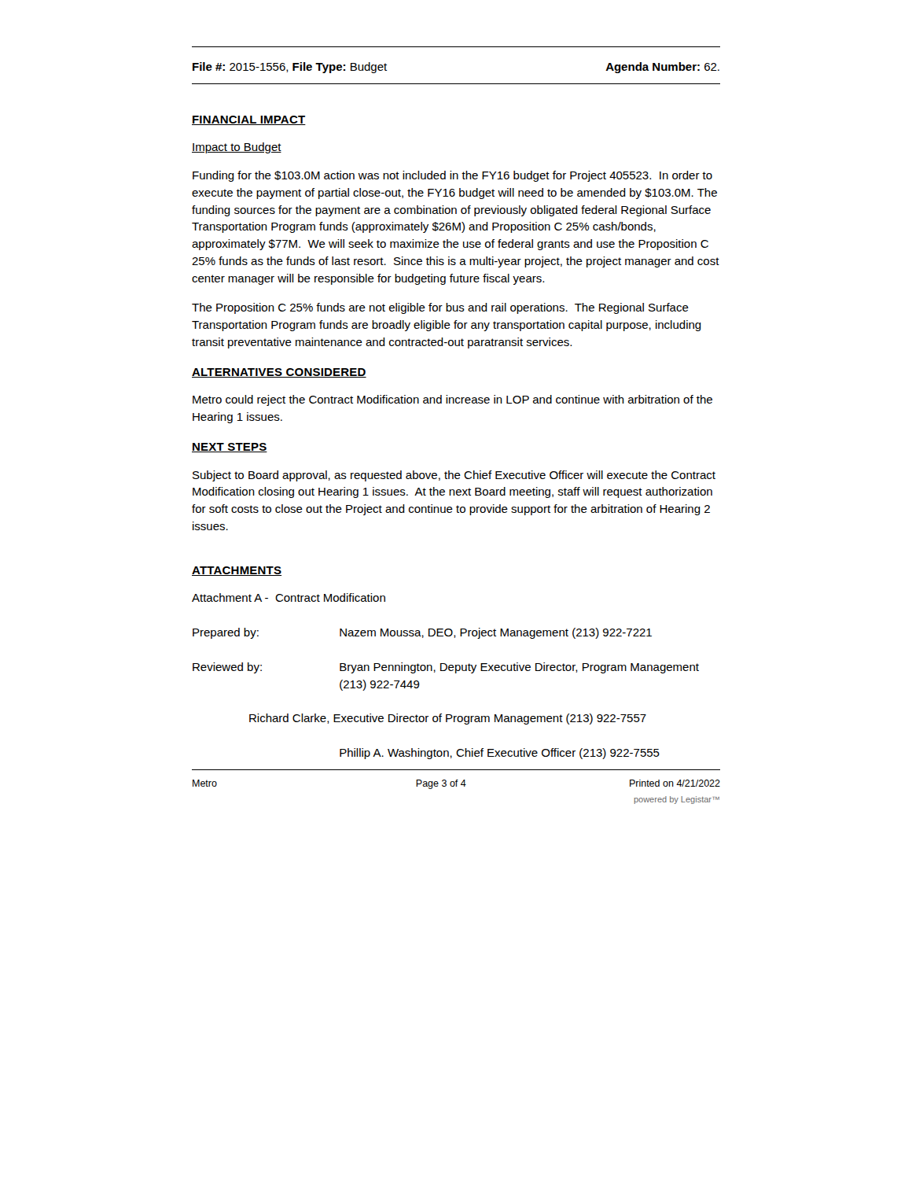File #: 2015-1556, File Type: Budget
Agenda Number: 62.
FINANCIAL IMPACT
Impact to Budget
Funding for the $103.0M action was not included in the FY16 budget for Project 405523. In order to execute the payment of partial close-out, the FY16 budget will need to be amended by $103.0M. The funding sources for the payment are a combination of previously obligated federal Regional Surface Transportation Program funds (approximately $26M) and Proposition C 25% cash/bonds, approximately $77M. We will seek to maximize the use of federal grants and use the Proposition C 25% funds as the funds of last resort. Since this is a multi-year project, the project manager and cost center manager will be responsible for budgeting future fiscal years.
The Proposition C 25% funds are not eligible for bus and rail operations. The Regional Surface Transportation Program funds are broadly eligible for any transportation capital purpose, including transit preventative maintenance and contracted-out paratransit services.
ALTERNATIVES CONSIDERED
Metro could reject the Contract Modification and increase in LOP and continue with arbitration of the Hearing 1 issues.
NEXT STEPS
Subject to Board approval, as requested above, the Chief Executive Officer will execute the Contract Modification closing out Hearing 1 issues. At the next Board meeting, staff will request authorization for soft costs to close out the Project and continue to provide support for the arbitration of Hearing 2 issues.
ATTACHMENTS
Attachment A - Contract Modification
| Prepared by: | Nazem Moussa, DEO, Project Management (213) 922-7221 |
| Reviewed by: | Bryan Pennington, Deputy Executive Director, Program Management (213) 922-7449 |
Richard Clarke, Executive Director of Program Management (213) 922-7557
Phillip A. Washington, Chief Executive Officer (213) 922-7555
Metro
Page 3 of 4
Printed on 4/21/2022
powered by Legistar™